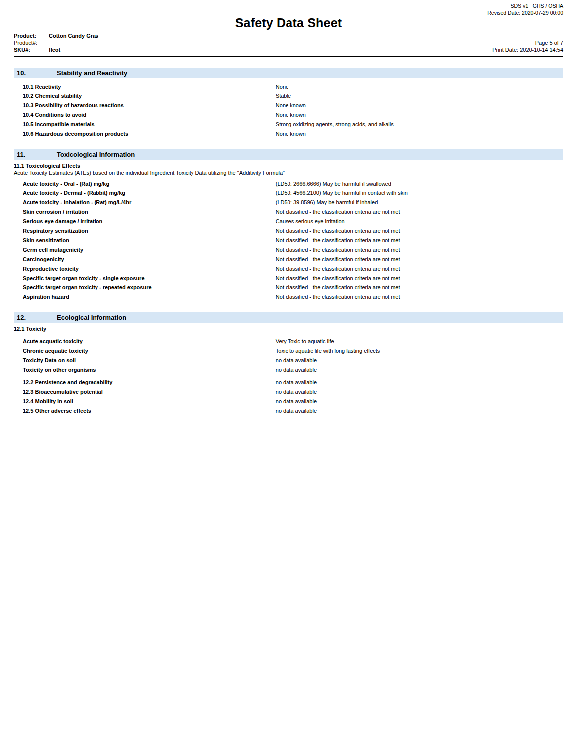SDS v1 GHS / OSHA
Revised Date: 2020-07-29 00:00
Safety Data Sheet
| Product: | Cotton Candy Gras | |
| Product#: | Page 5 of 7 |
| SKU#: | flcot | Print Date: 2020-10-14 14:54 |
10. Stability and Reactivity
| 10.1 Reactivity | None |
| 10.2 Chemical stability | Stable |
| 10.3 Possibility of hazardous reactions | None known |
| 10.4 Conditions to avoid | None known |
| 10.5 Incompatible materials | Strong oxidizing agents, strong acids, and alkalis |
| 10.6 Hazardous decomposition products | None known |
11. Toxicological Information
11.1 Toxicological Effects
Acute Toxicity Estimates (ATEs) based on the individual Ingredient Toxicity Data utilizing the "Additivity Formula"
| Acute toxicity - Oral - (Rat) mg/kg | (LD50: 2666.6666) May be harmful if swallowed |
| Acute toxicity - Dermal - (Rabbit) mg/kg | (LD50: 4566.2100) May be harmful in contact with skin |
| Acute toxicity - Inhalation - (Rat) mg/L/4hr | (LD50: 39.8596) May be harmful if inhaled |
| Skin corrosion / irritation | Not classified - the classification criteria are not met |
| Serious eye damage / irritation | Causes serious eye irritation |
| Respiratory sensitization | Not classified - the classification criteria are not met |
| Skin sensitization | Not classified - the classification criteria are not met |
| Germ cell mutagenicity | Not classified - the classification criteria are not met |
| Carcinogenicity | Not classified - the classification criteria are not met |
| Reproductive toxicity | Not classified - the classification criteria are not met |
| Specific target organ toxicity - single exposure | Not classified - the classification criteria are not met |
| Specific target organ toxicity - repeated exposure | Not classified - the classification criteria are not met |
| Aspiration hazard | Not classified - the classification criteria are not met |
12. Ecological Information
12.1 Toxicity
| Acute acquatic toxicity | Very Toxic to aquatic life |
| Chronic acquatic toxicity | Toxic to aquatic life with long lasting effects |
| Toxicity Data on soil | no data available |
| Toxicity on other organisms | no data available |
| 12.2 Persistence and degradability | no data available |
| 12.3 Bioaccumulative potential | no data available |
| 12.4 Mobility in soil | no data available |
| 12.5 Other adverse effects | no data available |